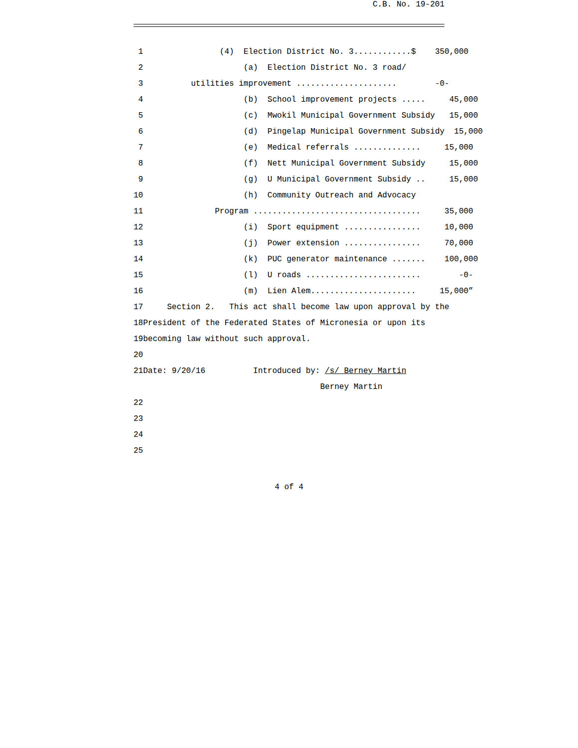C.B. No. 19-201
| 1 | (4) Election District No. 3............$ 350,000 |
| 2 | (a) Election District No. 3 road/ |
| 3 | utilities improvement ..................... -0- |
| 4 | (b) School improvement projects ..... 45,000 |
| 5 | (c) Mwokil Municipal Government Subsidy 15,000 |
| 6 | (d) Pingelap Municipal Government Subsidy 15,000 |
| 7 | (e) Medical referrals .............. 15,000 |
| 8 | (f) Nett Municipal Government Subsidy 15,000 |
| 9 | (g) U Municipal Government Subsidy .. 15,000 |
| 10 | (h) Community Outreach and Advocacy |
| 11 | Program ................................... 35,000 |
| 12 | (i) Sport equipment ................ 10,000 |
| 13 | (j) Power extension ................ 70,000 |
| 14 | (k) PUC generator maintenance ....... 100,000 |
| 15 | (l) U roads ........................ -0- |
| 16 | (m) Lien Alem...................... 15,000” |
| 17 | Section 2. This act shall become law upon approval by the |
| 18 | President of the Federated States of Micronesia or upon its |
| 19 | becoming law without such approval. |
| 20 | |
| 21 | Date: 9/20/16 Introduced by: /s/ Berney Martin |
| | Berney Martin |
| 22 | |
| 23 | |
| 24 | |
| 25 | |
4 of 4